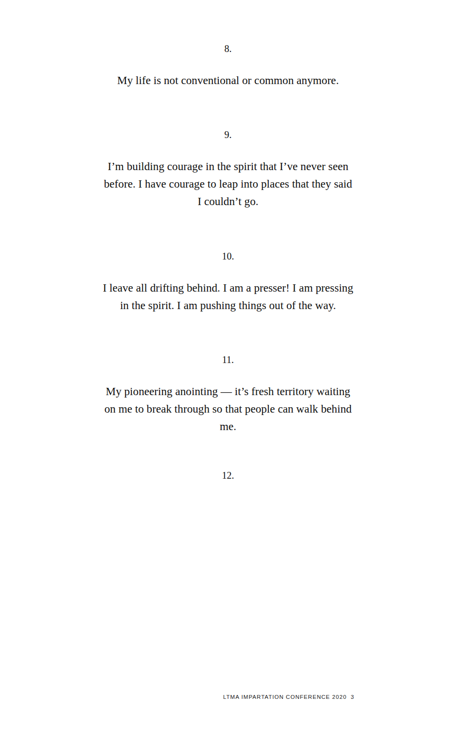8.
My life is not conventional or common anymore.
9.
I’m building courage in the spirit that I’ve never seen before. I have courage to leap into places that they said I couldn’t go.
10.
I leave all drifting behind. I am a presser! I am pressing in the spirit. I am pushing things out of the way.
11.
My pioneering anointing — it’s fresh territory waiting on me to break through so that people can walk behind me.
12.
LTMA IMPARTATION CONFERENCE 2020 3